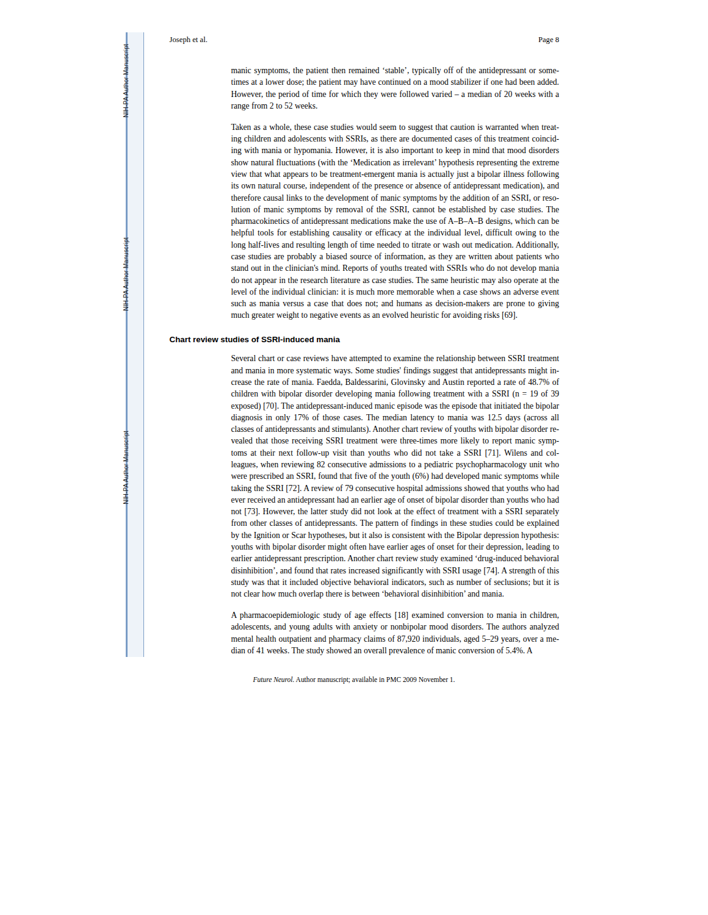NIH-PA Author Manuscript
NIH-PA Author Manuscript
NIH-PA Author Manuscript
Joseph et al. Page 8
manic symptoms, the patient then remained ‘stable’, typically off of the antidepressant or sometimes at a lower dose; the patient may have continued on a mood stabilizer if one had been added. However, the period of time for which they were followed varied – a median of 20 weeks with a range from 2 to 52 weeks.
Taken as a whole, these case studies would seem to suggest that caution is warranted when treating children and adolescents with SSRIs, as there are documented cases of this treatment coinciding with mania or hypomania. However, it is also important to keep in mind that mood disorders show natural fluctuations (with the ‘Medication as irrelevant’ hypothesis representing the extreme view that what appears to be treatment-emergent mania is actually just a bipolar illness following its own natural course, independent of the presence or absence of antidepressant medication), and therefore causal links to the development of manic symptoms by the addition of an SSRI, or resolution of manic symptoms by removal of the SSRI, cannot be established by case studies. The pharmacokinetics of antidepressant medications make the use of A–B–A–B designs, which can be helpful tools for establishing causality or efficacy at the individual level, difficult owing to the long half-lives and resulting length of time needed to titrate or wash out medication. Additionally, case studies are probably a biased source of information, as they are written about patients who stand out in the clinician's mind. Reports of youths treated with SSRIs who do not develop mania do not appear in the research literature as case studies. The same heuristic may also operate at the level of the individual clinician: it is much more memorable when a case shows an adverse event such as mania versus a case that does not; and humans as decision-makers are prone to giving much greater weight to negative events as an evolved heuristic for avoiding risks [69].
Chart review studies of SSRI-induced mania
Several chart or case reviews have attempted to examine the relationship between SSRI treatment and mania in more systematic ways. Some studies' findings suggest that antidepressants might increase the rate of mania. Faedda, Baldessarini, Glovinsky and Austin reported a rate of 48.7% of children with bipolar disorder developing mania following treatment with a SSRI (n = 19 of 39 exposed) [70]. The antidepressant-induced manic episode was the episode that initiated the bipolar diagnosis in only 17% of those cases. The median latency to mania was 12.5 days (across all classes of antidepressants and stimulants). Another chart review of youths with bipolar disorder revealed that those receiving SSRI treatment were three-times more likely to report manic symptoms at their next follow-up visit than youths who did not take a SSRI [71]. Wilens and colleagues, when reviewing 82 consecutive admissions to a pediatric psychopharmacology unit who were prescribed an SSRI, found that five of the youth (6%) had developed manic symptoms while taking the SSRI [72]. A review of 79 consecutive hospital admissions showed that youths who had ever received an antidepressant had an earlier age of onset of bipolar disorder than youths who had not [73]. However, the latter study did not look at the effect of treatment with a SSRI separately from other classes of antidepressants. The pattern of findings in these studies could be explained by the Ignition or Scar hypotheses, but it also is consistent with the Bipolar depression hypothesis: youths with bipolar disorder might often have earlier ages of onset for their depression, leading to earlier antidepressant prescription. Another chart review study examined ‘drug-induced behavioral disinhibition’, and found that rates increased significantly with SSRI usage [74]. A strength of this study was that it included objective behavioral indicators, such as number of seclusions; but it is not clear how much overlap there is between ‘behavioral disinhibition’ and mania.
A pharmacoepidemiologic study of age effects [18] examined conversion to mania in children, adolescents, and young adults with anxiety or nonbipolar mood disorders. The authors analyzed mental health outpatient and pharmacy claims of 87,920 individuals, aged 5–29 years, over a median of 41 weeks. The study showed an overall prevalence of manic conversion of 5.4%. A
Future Neurol. Author manuscript; available in PMC 2009 November 1.